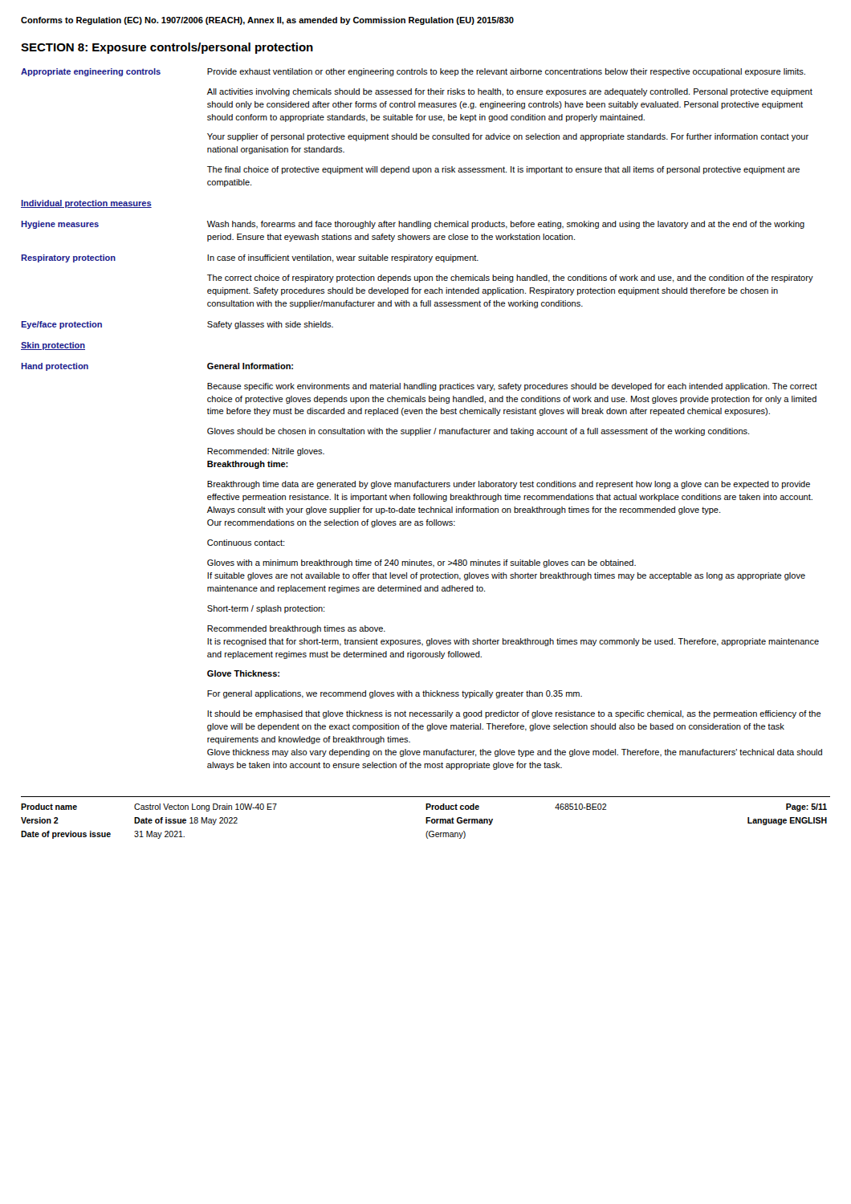Conforms to Regulation (EC) No. 1907/2006 (REACH), Annex II, as amended by Commission Regulation (EU) 2015/830
SECTION 8: Exposure controls/personal protection
| Appropriate engineering controls | Provide exhaust ventilation or other engineering controls to keep the relevant airborne concentrations below their respective occupational exposure limits. All activities involving chemicals should be assessed for their risks to health, to ensure exposures are adequately controlled. Personal protective equipment should only be considered after other forms of control measures (e.g. engineering controls) have been suitably evaluated. Personal protective equipment should conform to appropriate standards, be suitable for use, be kept in good condition and properly maintained. Your supplier of personal protective equipment should be consulted for advice on selection and appropriate standards. For further information contact your national organisation for standards. The final choice of protective equipment will depend upon a risk assessment. It is important to ensure that all items of personal protective equipment are compatible. |
| Individual protection measures | |
| Hygiene measures | Wash hands, forearms and face thoroughly after handling chemical products, before eating, smoking and using the lavatory and at the end of the working period. Ensure that eyewash stations and safety showers are close to the workstation location. |
| Respiratory protection | In case of insufficient ventilation, wear suitable respiratory equipment. The correct choice of respiratory protection depends upon the chemicals being handled, the conditions of work and use, and the condition of the respiratory equipment. Safety procedures should be developed for each intended application. Respiratory protection equipment should therefore be chosen in consultation with the supplier/manufacturer and with a full assessment of the working conditions. |
| Eye/face protection | Safety glasses with side shields. |
| Skin protection | |
| Hand protection | General Information: Because specific work environments and material handling practices vary, safety procedures should be developed for each intended application. The correct choice of protective gloves depends upon the chemicals being handled, and the conditions of work and use. Most gloves provide protection for only a limited time before they must be discarded and replaced (even the best chemically resistant gloves will break down after repeated chemical exposures). Gloves should be chosen in consultation with the supplier / manufacturer and taking account of a full assessment of the working conditions. Recommended: Nitrile gloves. Breakthrough time: Breakthrough time data are generated by glove manufacturers under laboratory test conditions and represent how long a glove can be expected to provide effective permeation resistance. It is important when following breakthrough time recommendations that actual workplace conditions are taken into account. Always consult with your glove supplier for up-to-date technical information on breakthrough times for the recommended glove type. Our recommendations on the selection of gloves are as follows: Continuous contact: Gloves with a minimum breakthrough time of 240 minutes, or >480 minutes if suitable gloves can be obtained. If suitable gloves are not available to offer that level of protection, gloves with shorter breakthrough times may be acceptable as long as appropriate glove maintenance and replacement regimes are determined and adhered to. Short-term / splash protection: Recommended breakthrough times as above. It is recognised that for short-term, transient exposures, gloves with shorter breakthrough times may commonly be used. Therefore, appropriate maintenance and replacement regimes must be determined and rigorously followed. Glove Thickness: For general applications, we recommend gloves with a thickness typically greater than 0.35 mm. It should be emphasised that glove thickness is not necessarily a good predictor of glove resistance to a specific chemical, as the permeation efficiency of the glove will be dependent on the exact composition of the glove material. Therefore, glove selection should also be based on consideration of the task requirements and knowledge of breakthrough times. Glove thickness may also vary depending on the glove manufacturer, the glove type and the glove model. Therefore, the manufacturers' technical data should always be taken into account to ensure selection of the most appropriate glove for the task. |
| Product name | Castrol Vecton Long Drain 10W-40 E7 | Product code | 468510-BE02 | Page: 5/11 |
| Version 2 | Date of issue 18 May 2022 | Format Germany | | Language ENGLISH |
| Date of previous issue | 31 May 2021. | (Germany) | | |